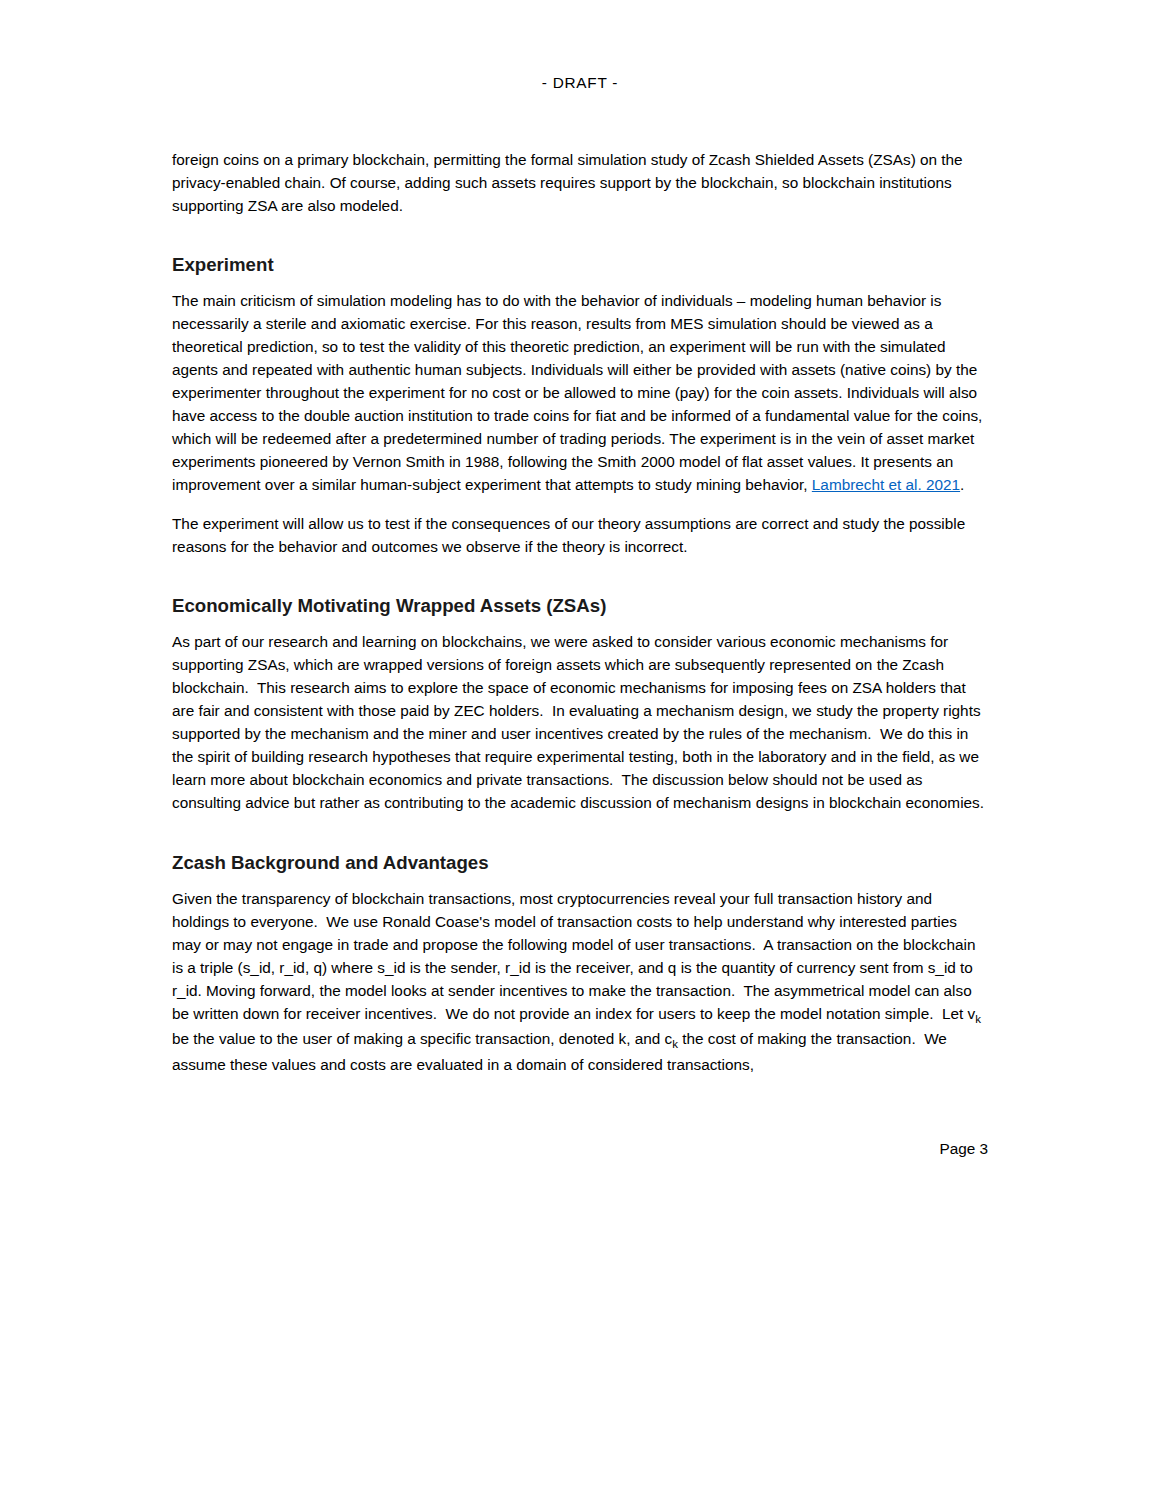- DRAFT -
foreign coins on a primary blockchain, permitting the formal simulation study of Zcash Shielded Assets (ZSAs) on the privacy-enabled chain. Of course, adding such assets requires support by the blockchain, so blockchain institutions supporting ZSA are also modeled.
Experiment
The main criticism of simulation modeling has to do with the behavior of individuals – modeling human behavior is necessarily a sterile and axiomatic exercise. For this reason, results from MES simulation should be viewed as a theoretical prediction, so to test the validity of this theoretic prediction, an experiment will be run with the simulated agents and repeated with authentic human subjects. Individuals will either be provided with assets (native coins) by the experimenter throughout the experiment for no cost or be allowed to mine (pay) for the coin assets. Individuals will also have access to the double auction institution to trade coins for fiat and be informed of a fundamental value for the coins, which will be redeemed after a predetermined number of trading periods. The experiment is in the vein of asset market experiments pioneered by Vernon Smith in 1988, following the Smith 2000 model of flat asset values. It presents an improvement over a similar human-subject experiment that attempts to study mining behavior, Lambrecht et al. 2021.
The experiment will allow us to test if the consequences of our theory assumptions are correct and study the possible reasons for the behavior and outcomes we observe if the theory is incorrect.
Economically Motivating Wrapped Assets (ZSAs)
As part of our research and learning on blockchains, we were asked to consider various economic mechanisms for supporting ZSAs, which are wrapped versions of foreign assets which are subsequently represented on the Zcash blockchain. This research aims to explore the space of economic mechanisms for imposing fees on ZSA holders that are fair and consistent with those paid by ZEC holders. In evaluating a mechanism design, we study the property rights supported by the mechanism and the miner and user incentives created by the rules of the mechanism. We do this in the spirit of building research hypotheses that require experimental testing, both in the laboratory and in the field, as we learn more about blockchain economics and private transactions. The discussion below should not be used as consulting advice but rather as contributing to the academic discussion of mechanism designs in blockchain economies.
Zcash Background and Advantages
Given the transparency of blockchain transactions, most cryptocurrencies reveal your full transaction history and holdings to everyone. We use Ronald Coase's model of transaction costs to help understand why interested parties may or may not engage in trade and propose the following model of user transactions. A transaction on the blockchain is a triple (s_id, r_id, q) where s_id is the sender, r_id is the receiver, and q is the quantity of currency sent from s_id to r_id. Moving forward, the model looks at sender incentives to make the transaction. The asymmetrical model can also be written down for receiver incentives. We do not provide an index for users to keep the model notation simple. Let vk be the value to the user of making a specific transaction, denoted k, and ck the cost of making the transaction. We assume these values and costs are evaluated in a domain of considered transactions,
Page 3